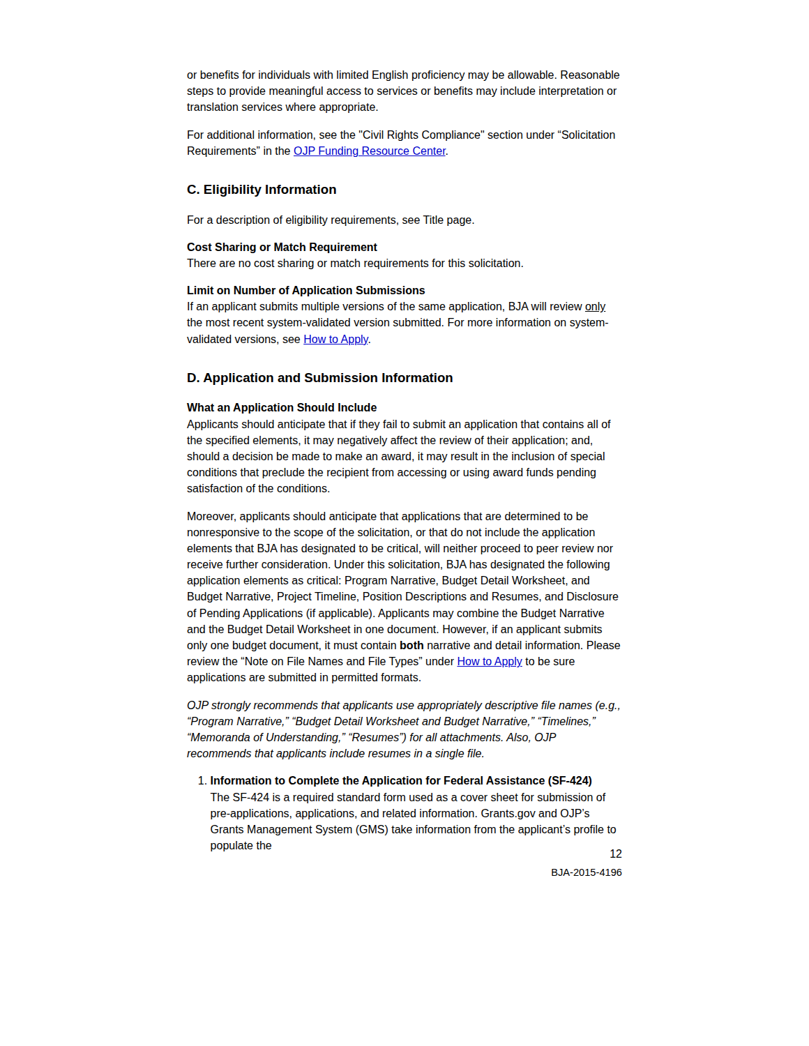or benefits for individuals with limited English proficiency may be allowable. Reasonable steps to provide meaningful access to services or benefits may include interpretation or translation services where appropriate.
For additional information, see the "Civil Rights Compliance" section under “Solicitation Requirements” in the OJP Funding Resource Center.
C. Eligibility Information
For a description of eligibility requirements, see Title page.
Cost Sharing or Match Requirement
There are no cost sharing or match requirements for this solicitation.
Limit on Number of Application Submissions
If an applicant submits multiple versions of the same application, BJA will review only the most recent system-validated version submitted. For more information on system-validated versions, see How to Apply.
D. Application and Submission Information
What an Application Should Include
Applicants should anticipate that if they fail to submit an application that contains all of the specified elements, it may negatively affect the review of their application; and, should a decision be made to make an award, it may result in the inclusion of special conditions that preclude the recipient from accessing or using award funds pending satisfaction of the conditions.
Moreover, applicants should anticipate that applications that are determined to be nonresponsive to the scope of the solicitation, or that do not include the application elements that BJA has designated to be critical, will neither proceed to peer review nor receive further consideration. Under this solicitation, BJA has designated the following application elements as critical: Program Narrative, Budget Detail Worksheet, and Budget Narrative, Project Timeline, Position Descriptions and Resumes, and Disclosure of Pending Applications (if applicable). Applicants may combine the Budget Narrative and the Budget Detail Worksheet in one document. However, if an applicant submits only one budget document, it must contain both narrative and detail information. Please review the “Note on File Names and File Types” under How to Apply to be sure applications are submitted in permitted formats.
OJP strongly recommends that applicants use appropriately descriptive file names (e.g., “Program Narrative,” “Budget Detail Worksheet and Budget Narrative,” “Timelines,” “Memoranda of Understanding,” “Resumes”) for all attachments. Also, OJP recommends that applicants include resumes in a single file.
Information to Complete the Application for Federal Assistance (SF-424)
The SF-424 is a required standard form used as a cover sheet for submission of pre-applications, applications, and related information. Grants.gov and OJP’s Grants Management System (GMS) take information from the applicant’s profile to populate the
12
BJA-2015-4196